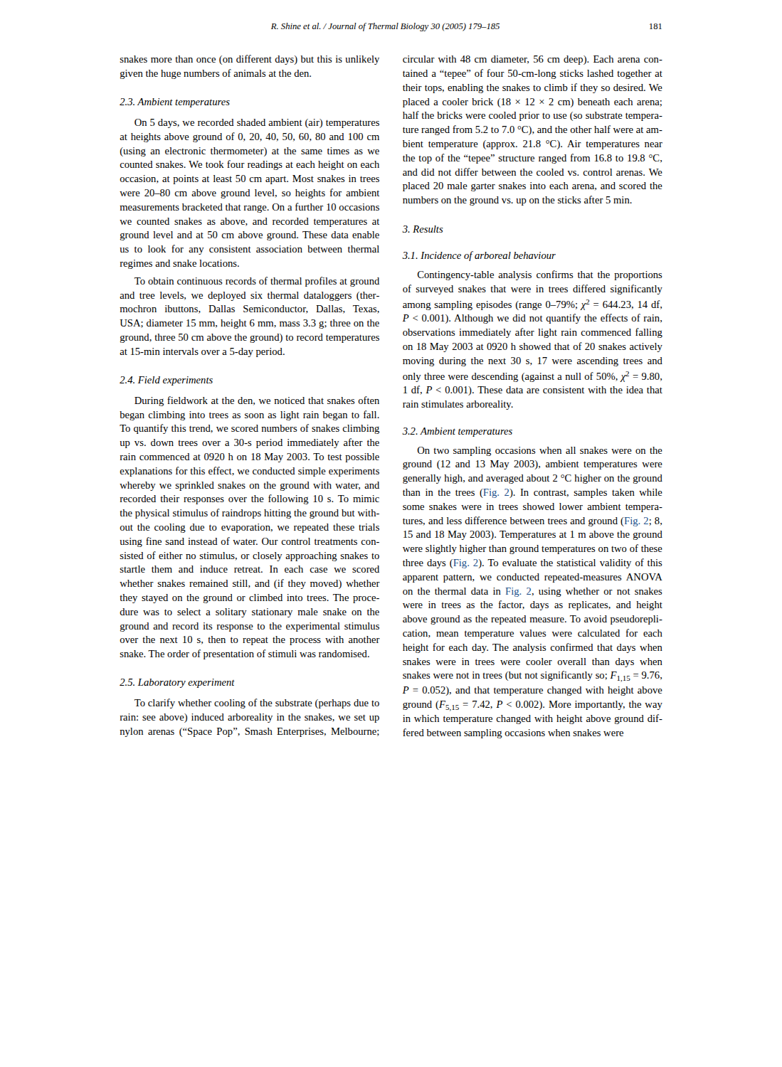R. Shine et al. / Journal of Thermal Biology 30 (2005) 179–185 181
snakes more than once (on different days) but this is unlikely given the huge numbers of animals at the den.
2.3. Ambient temperatures
On 5 days, we recorded shaded ambient (air) temperatures at heights above ground of 0, 20, 40, 50, 60, 80 and 100 cm (using an electronic thermometer) at the same times as we counted snakes. We took four readings at each height on each occasion, at points at least 50 cm apart. Most snakes in trees were 20–80 cm above ground level, so heights for ambient measurements bracketed that range. On a further 10 occasions we counted snakes as above, and recorded temperatures at ground level and at 50 cm above ground. These data enable us to look for any consistent association between thermal regimes and snake locations.
To obtain continuous records of thermal profiles at ground and tree levels, we deployed six thermal dataloggers (thermochron ibuttons, Dallas Semiconductor, Dallas, Texas, USA; diameter 15 mm, height 6 mm, mass 3.3 g; three on the ground, three 50 cm above the ground) to record temperatures at 15-min intervals over a 5-day period.
2.4. Field experiments
During fieldwork at the den, we noticed that snakes often began climbing into trees as soon as light rain began to fall. To quantify this trend, we scored numbers of snakes climbing up vs. down trees over a 30-s period immediately after the rain commenced at 0920 h on 18 May 2003. To test possible explanations for this effect, we conducted simple experiments whereby we sprinkled snakes on the ground with water, and recorded their responses over the following 10 s. To mimic the physical stimulus of raindrops hitting the ground but without the cooling due to evaporation, we repeated these trials using fine sand instead of water. Our control treatments consisted of either no stimulus, or closely approaching snakes to startle them and induce retreat. In each case we scored whether snakes remained still, and (if they moved) whether they stayed on the ground or climbed into trees. The procedure was to select a solitary stationary male snake on the ground and record its response to the experimental stimulus over the next 10 s, then to repeat the process with another snake. The order of presentation of stimuli was randomised.
2.5. Laboratory experiment
To clarify whether cooling of the substrate (perhaps due to rain: see above) induced arboreality in the snakes, we set up nylon arenas (“Space Pop”, Smash Enterprises, Melbourne; circular with 48 cm diameter, 56 cm deep). Each arena contained a “tepee” of four 50-cm-long sticks lashed together at their tops, enabling the snakes to climb if they so desired. We placed a cooler brick (18 × 12 × 2 cm) beneath each arena; half the bricks were cooled prior to use (so substrate temperature ranged from 5.2 to 7.0 °C), and the other half were at ambient temperature (approx. 21.8 °C). Air temperatures near the top of the “tepee” structure ranged from 16.8 to 19.8 °C, and did not differ between the cooled vs. control arenas. We placed 20 male garter snakes into each arena, and scored the numbers on the ground vs. up on the sticks after 5 min.
3. Results
3.1. Incidence of arboreal behaviour
Contingency-table analysis confirms that the proportions of surveyed snakes that were in trees differed significantly among sampling episodes (range 0–79%; χ2 = 644.23, 14 df, P < 0.001). Although we did not quantify the effects of rain, observations immediately after light rain commenced falling on 18 May 2003 at 0920 h showed that of 20 snakes actively moving during the next 30 s, 17 were ascending trees and only three were descending (against a null of 50%, χ2 = 9.80, 1 df, P < 0.001). These data are consistent with the idea that rain stimulates arboreality.
3.2. Ambient temperatures
On two sampling occasions when all snakes were on the ground (12 and 13 May 2003), ambient temperatures were generally high, and averaged about 2 °C higher on the ground than in the trees (Fig. 2). In contrast, samples taken while some snakes were in trees showed lower ambient temperatures, and less difference between trees and ground (Fig. 2; 8, 15 and 18 May 2003). Temperatures at 1 m above the ground were slightly higher than ground temperatures on two of these three days (Fig. 2). To evaluate the statistical validity of this apparent pattern, we conducted repeated-measures ANOVA on the thermal data in Fig. 2, using whether or not snakes were in trees as the factor, days as replicates, and height above ground as the repeated measure. To avoid pseudoreplication, mean temperature values were calculated for each height for each day. The analysis confirmed that days when snakes were in trees were cooler overall than days when snakes were not in trees (but not significantly so; F1,15 = 9.76, P = 0.052), and that temperature changed with height above ground (F5,15 = 7.42, P < 0.002). More importantly, the way in which temperature changed with height above ground differed between sampling occasions when snakes were